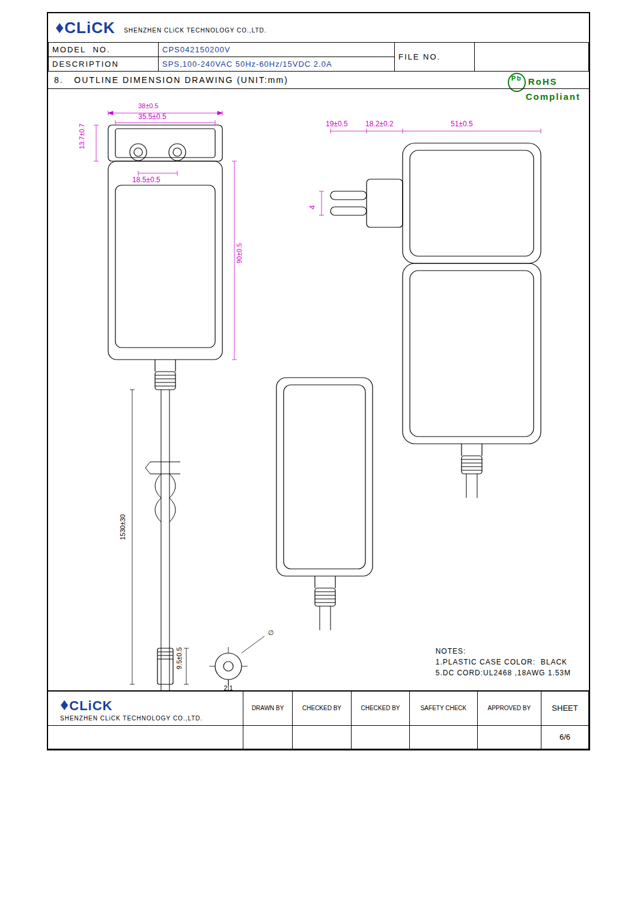♦CLiCK SHENZHEN CLiCK TECHNOLOGY CO.,LTD.
| MODEL NO. | CPS042150200V | FILE NO. | |
| DESCRIPTION | SPS,100-240VAC 50Hz-60Hz/15VDC 2.0A |
8. OUTLINE DIMENSION DRAWING (UNIT:mm)
Pb RoHS
Compliant
38±0.5 35.5±0.5 13.7±0.7 18.5±0.5 90±0.5 19±0.5 18.2±0.2 51±0.5 4 1530±30 9.5±0.5 2.1 ∅
NOTES:
1.PLASTIC CASE COLOR: BLACK
5.DC CORD:UL2468 ,18AWG 1.53M
| ♦ CLiCK SHENZHEN CLiCK TECHNOLOGY CO.,LTD. | DRAWN BY | CHECKED BY | CHECKED BY | SAFETY CHECK | APPROVED BY | SHEET |
| | | | | | | 6/6 |